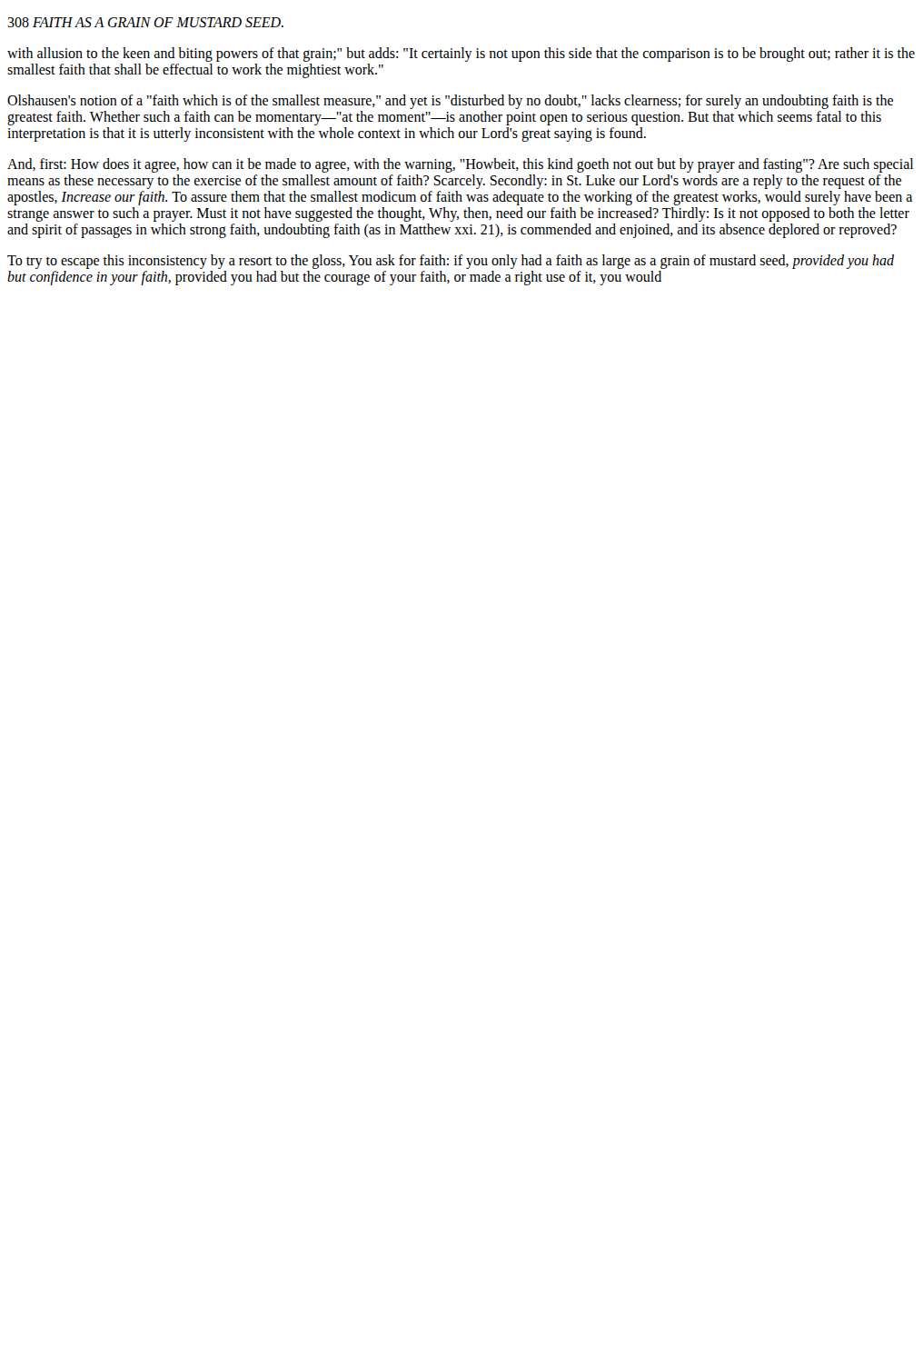308 FAITH AS A GRAIN OF MUSTARD SEED.
with allusion to the keen and biting powers of that grain;" but adds: "It certainly is not upon this side that the comparison is to be brought out; rather it is the smallest faith that shall be effectual to work the mightiest work."
Olshausen's notion of a "faith which is of the smallest measure," and yet is "disturbed by no doubt," lacks clearness; for surely an undoubting faith is the greatest faith. Whether such a faith can be momentary—"at the moment"—is another point open to serious question. But that which seems fatal to this interpretation is that it is utterly inconsistent with the whole context in which our Lord's great saying is found.
And, first: How does it agree, how can it be made to agree, with the warning, "Howbeit, this kind goeth not out but by prayer and fasting"? Are such special means as these necessary to the exercise of the smallest amount of faith? Scarcely. Secondly: in St. Luke our Lord's words are a reply to the request of the apostles, Increase our faith. To assure them that the smallest modicum of faith was adequate to the working of the greatest works, would surely have been a strange answer to such a prayer. Must it not have suggested the thought, Why, then, need our faith be increased? Thirdly: Is it not opposed to both the letter and spirit of passages in which strong faith, undoubting faith (as in Matthew xxi. 21), is commended and enjoined, and its absence deplored or reproved?
To try to escape this inconsistency by a resort to the gloss, You ask for faith: if you only had a faith as large as a grain of mustard seed, provided you had but confidence in your faith, provided you had but the courage of your faith, or made a right use of it, you would